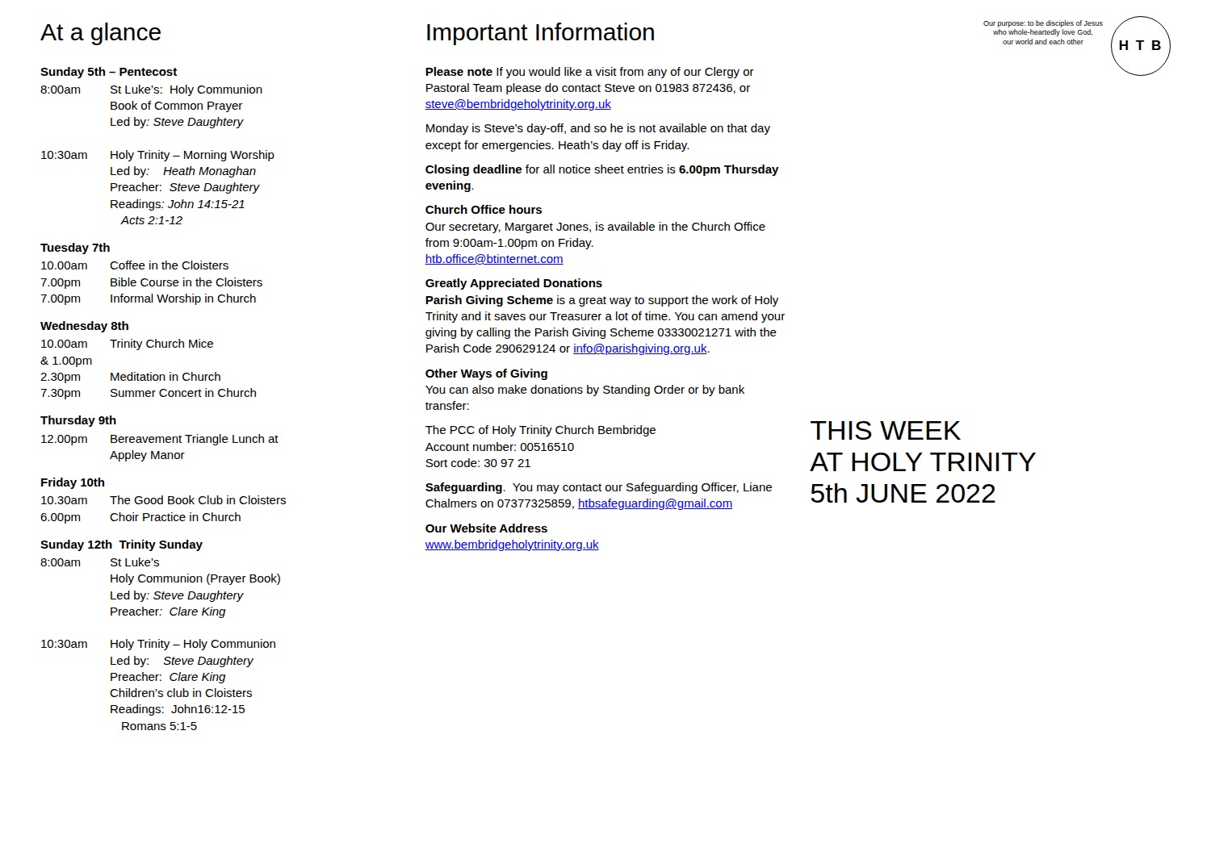At a glance
Sunday 5th – Pentecost
| 8:00am | St Luke’s: Holy Communion Book of Common Prayer Led by : Steve Daughtery |
| 10:30am | Holy Trinity – Morning Worship Led by : Heath Monaghan Preacher: Steve Daughtery Readings : John 14:15-21 Acts 2:1-12 |
Tuesday 7th
| 10.00am | Coffee in the Cloisters |
| 7.00pm | Bible Course in the Cloisters |
| 7.00pm | Informal Worship in Church |
Wednesday 8th
| 10.00am & 1.00pm | Trinity Church Mice |
| 2.30pm | Meditation in Church |
| 7.30pm | Summer Concert in Church |
Thursday 9th
| 12.00pm | Bereavement Triangle Lunch at Appley Manor |
Friday 10th
| 10.30am | The Good Book Club in Cloisters |
| 6.00pm | Choir Practice in Church |
Sunday 12th Trinity Sunday
| 8:00am | St Luke’s Holy Communion (Prayer Book) Led by : Steve Daughtery Preacher : Clare King |
| 10:30am | Holy Trinity – Holy Communion Led by: Steve Daughtery Preacher: Clare King Children’s club in Cloisters Readings: John16:12-15 Romans 5:1-5 |
Important Information
Please note If you would like a visit from any of our Clergy or Pastoral Team please do contact Steve on 01983 872436, or steve@bembridgeholytrinity.org.uk
Monday is Steve’s day-off, and so he is not available on that day except for emergencies. Heath’s day off is Friday.
Closing deadline for all notice sheet entries is 6.00pm Thursday evening.
Church Office hours
Our secretary, Margaret Jones, is available in the Church Office from 9:00am-1.00pm on Friday.
htb.office@btinternet.com
Greatly Appreciated Donations
Parish Giving Scheme is a great way to support the work of Holy Trinity and it saves our Treasurer a lot of time. You can amend your giving by calling the Parish Giving Scheme 03330021271 with the Parish Code 290629124 or info@parishgiving.org.uk.
Other Ways of Giving
You can also make donations by Standing Order or by bank transfer:
The PCC of Holy Trinity Church Bembridge
Account number: 00516510
Sort code: 30 97 21
Safeguarding. You may contact our Safeguarding Officer, Liane Chalmers on 07377325859, htbsafeguarding@gmail.com
Our Website Address
www.bembridgeholytrinity.org.uk
Our purpose: to be disciples of Jesus
who whole-heartedly love God,
our world and each other
H T B
THIS WEEK
AT HOLY TRINITY
5th JUNE 2022